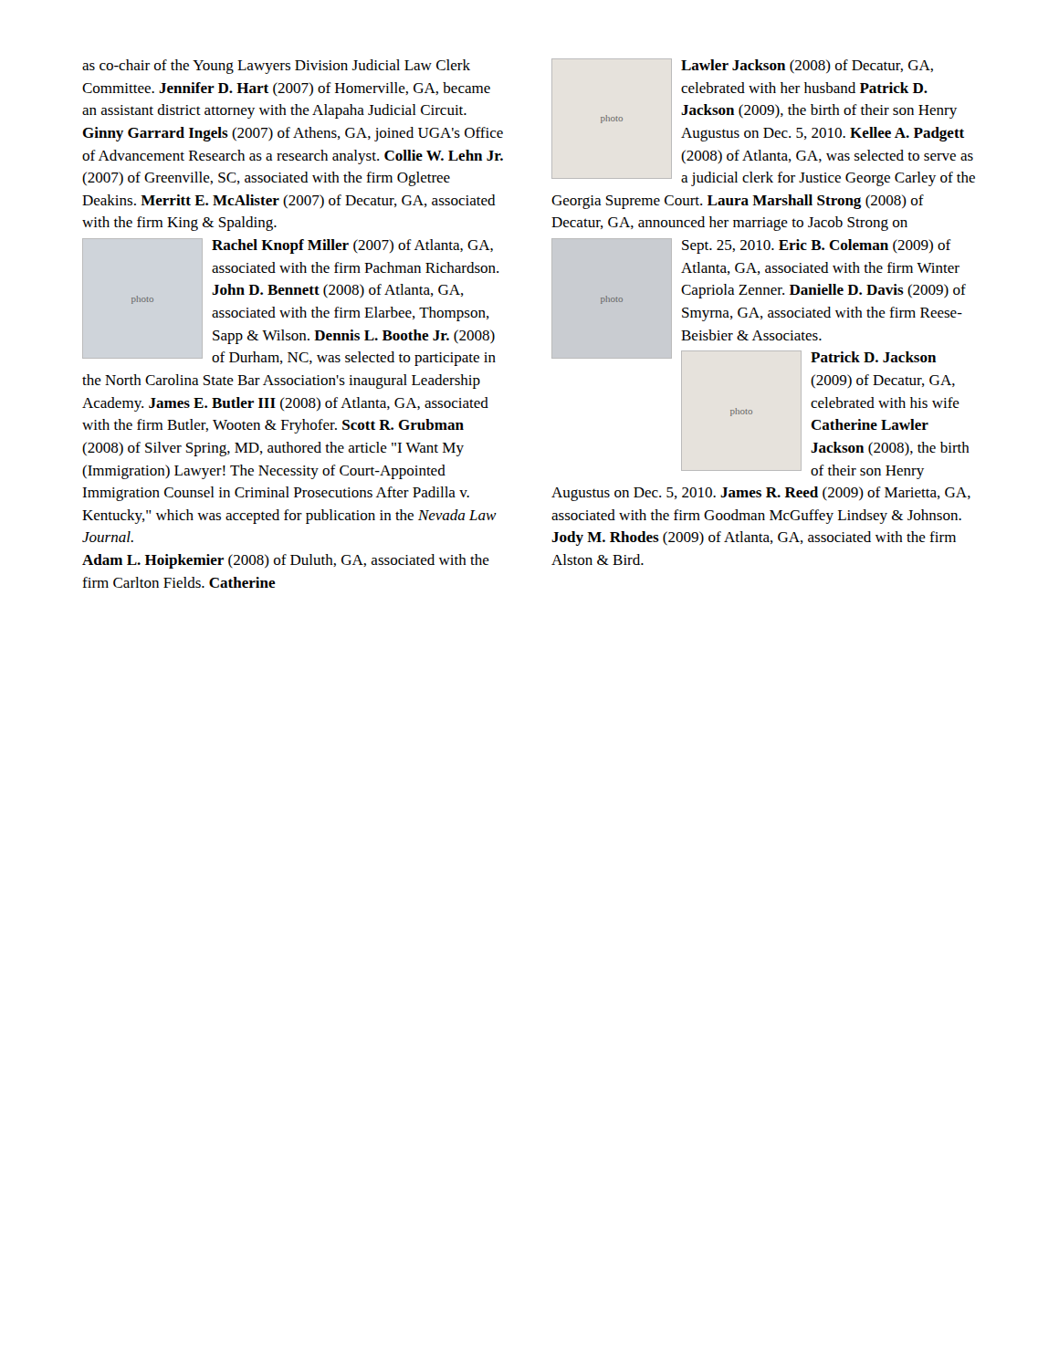as co-chair of the Young Lawyers Division Judicial Law Clerk Committee. Jennifer D. Hart (2007) of Homerville, GA, became an assistant district attorney with the Alapaha Judicial Circuit. Ginny Garrard Ingels (2007) of Athens, GA, joined UGA's Office of Advancement Research as a research analyst. Collie W. Lehn Jr. (2007) of Greenville, SC, associated with the firm Ogletree Deakins. Merritt E. McAlister (2007) of Decatur, GA, associated with the firm King & Spalding.
photo
Rachel Knopf Miller (2007) of Atlanta, GA, associated with the firm Pachman Richardson. John D. Bennett (2008) of Atlanta, GA, associated with the firm Elarbee, Thompson, Sapp & Wilson. Dennis L. Boothe Jr. (2008) of Durham, NC, was selected to participate in the North Carolina State Bar Association's inaugural Leadership Academy. James E. Butler III (2008) of Atlanta, GA, associated with the firm Butler, Wooten & Fryhofer. Scott R. Grubman (2008) of Silver Spring, MD, authored the article "I Want My (Immigration) Lawyer! The Necessity of Court-Appointed Immigration Counsel in Criminal Prosecutions After Padilla v. Kentucky," which was accepted for publication in the Nevada Law Journal.
Adam L. Hoipkemier (2008) of Duluth, GA, associated with the firm Carlton Fields. Catherine
photo
Lawler Jackson (2008) of Decatur, GA, celebrated with her husband Patrick D. Jackson (2009), the birth of their son Henry Augustus on Dec. 5, 2010. Kellee A. Padgett (2008) of Atlanta, GA, was selected to serve as a judicial clerk for Justice George Carley of the Georgia Supreme Court. Laura Marshall Strong (2008) of Decatur, GA, announced her marriage to Jacob Strong on
photo
Sept. 25, 2010. Eric B. Coleman (2009) of Atlanta, GA, associated with the firm Winter Capriola Zenner. Danielle D. Davis (2009) of Smyrna, GA, associated with the firm Reese-Beisbier & Associates.
photo
Patrick D. Jackson (2009) of Decatur, GA, celebrated with his wife Catherine Lawler Jackson (2008), the birth of their son Henry Augustus on Dec. 5, 2010. James R. Reed (2009) of Marietta, GA, associated with the firm Goodman McGuffey Lindsey & Johnson. Jody M. Rhodes (2009) of Atlanta, GA, associated with the firm Alston & Bird.